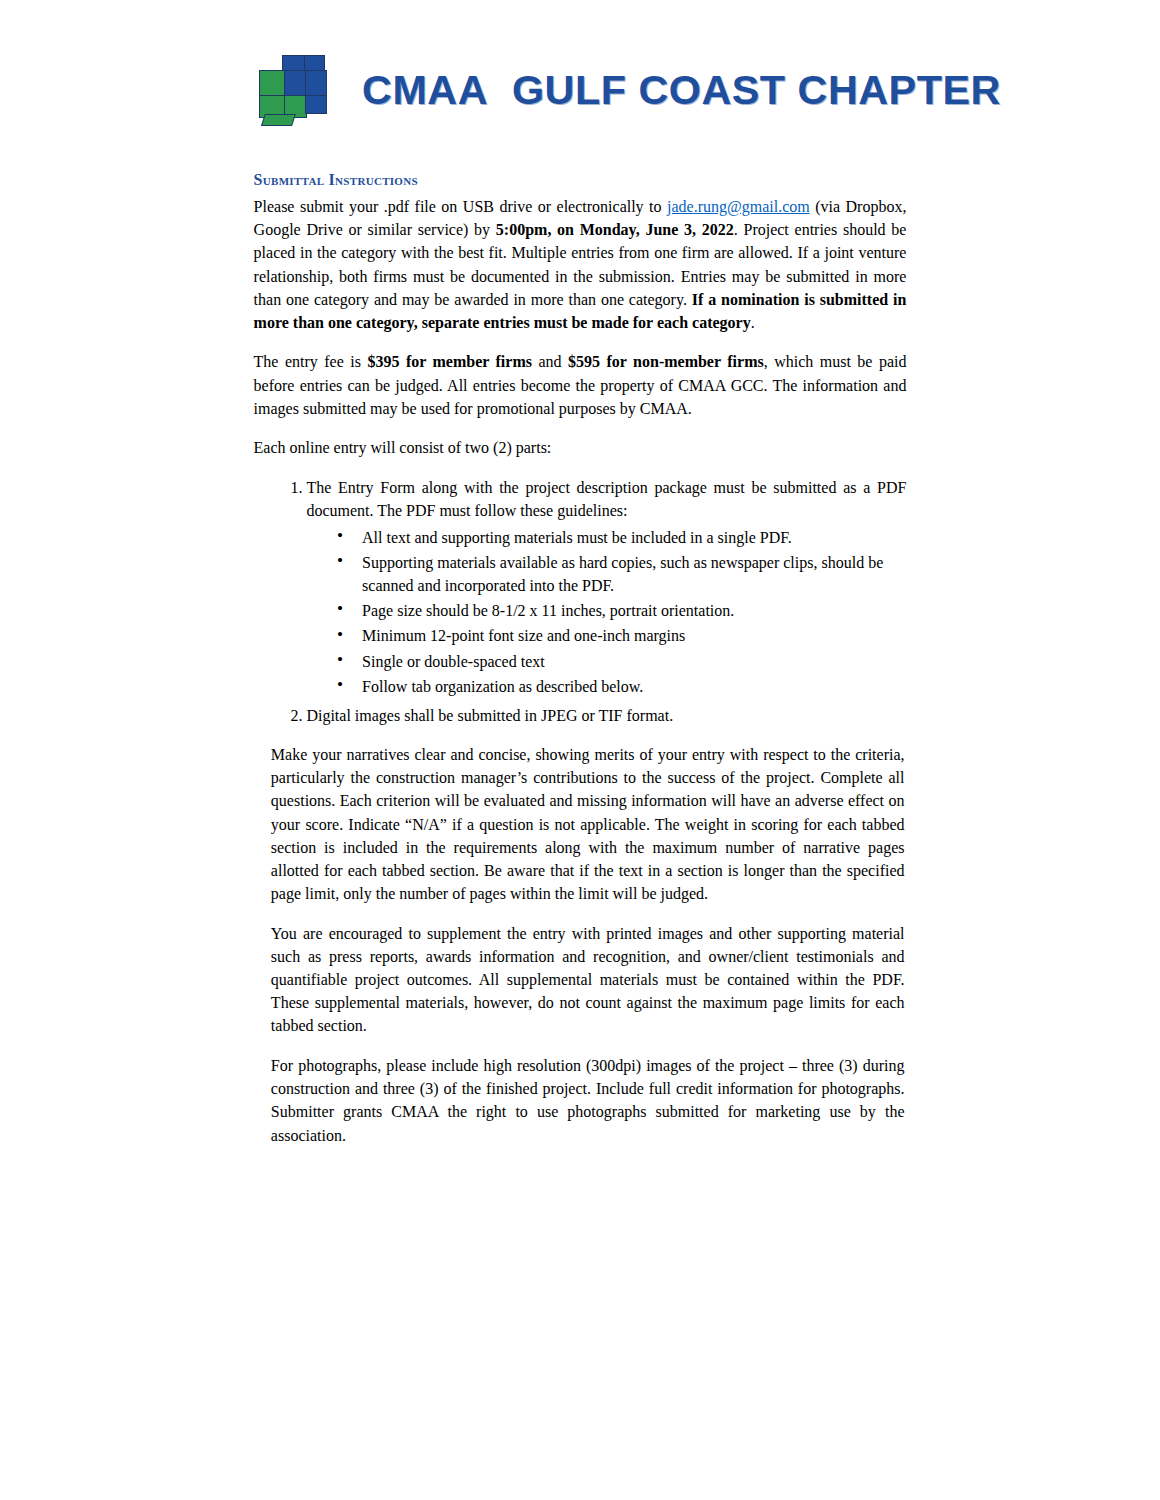CMAA GULF COAST CHAPTER
Submittal Instructions
Please submit your .pdf file on USB drive or electronically to jade.rung@gmail.com (via Dropbox, Google Drive or similar service) by 5:00pm, on Monday, June 3, 2022. Project entries should be placed in the category with the best fit. Multiple entries from one firm are allowed. If a joint venture relationship, both firms must be documented in the submission. Entries may be submitted in more than one category and may be awarded in more than one category. If a nomination is submitted in more than one category, separate entries must be made for each category.
The entry fee is $395 for member firms and $595 for non-member firms, which must be paid before entries can be judged. All entries become the property of CMAA GCC. The information and images submitted may be used for promotional purposes by CMAA.
Each online entry will consist of two (2) parts:
The Entry Form along with the project description package must be submitted as a PDF document. The PDF must follow these guidelines:
All text and supporting materials must be included in a single PDF.
Supporting materials available as hard copies, such as newspaper clips, should be scanned and incorporated into the PDF.
Page size should be 8-1/2 x 11 inches, portrait orientation.
Minimum 12-point font size and one-inch margins
Single or double-spaced text
Follow tab organization as described below.
Digital images shall be submitted in JPEG or TIF format.
Make your narratives clear and concise, showing merits of your entry with respect to the criteria, particularly the construction manager’s contributions to the success of the project. Complete all questions. Each criterion will be evaluated and missing information will have an adverse effect on your score. Indicate “N/A” if a question is not applicable. The weight in scoring for each tabbed section is included in the requirements along with the maximum number of narrative pages allotted for each tabbed section. Be aware that if the text in a section is longer than the specified page limit, only the number of pages within the limit will be judged.
You are encouraged to supplement the entry with printed images and other supporting material such as press reports, awards information and recognition, and owner/client testimonials and quantifiable project outcomes. All supplemental materials must be contained within the PDF. These supplemental materials, however, do not count against the maximum page limits for each tabbed section.
For photographs, please include high resolution (300dpi) images of the project – three (3) during construction and three (3) of the finished project. Include full credit information for photographs. Submitter grants CMAA the right to use photographs submitted for marketing use by the association.